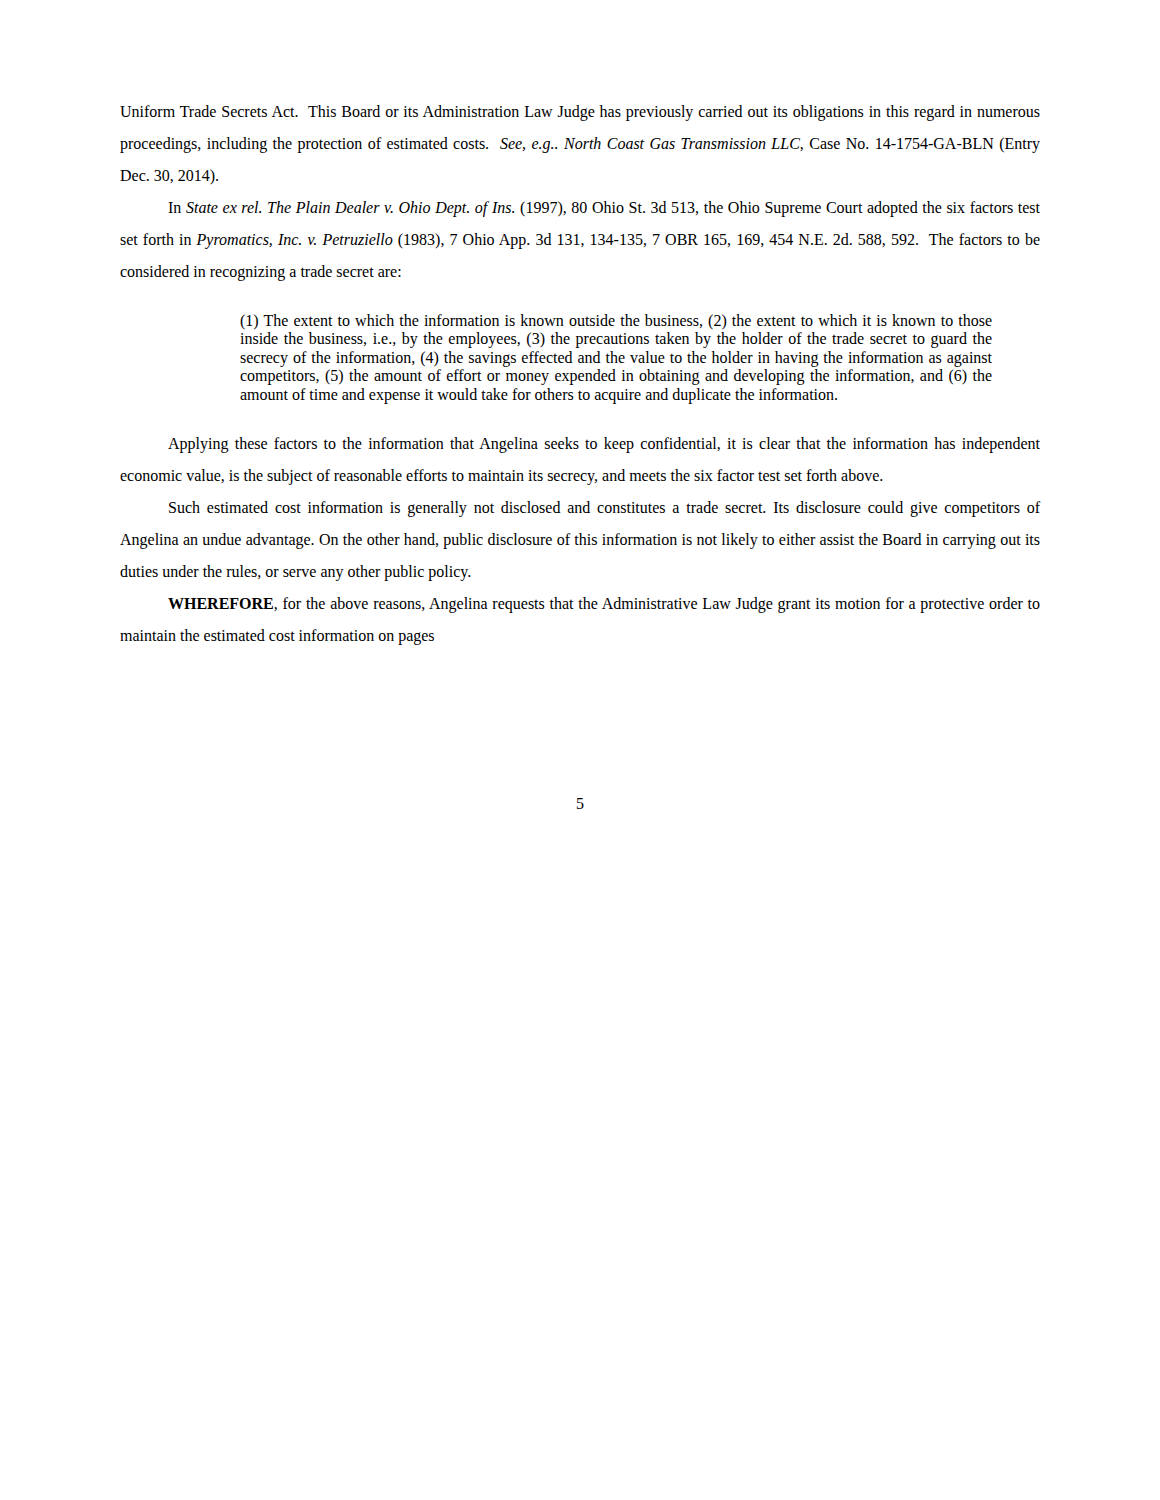Uniform Trade Secrets Act. This Board or its Administration Law Judge has previously carried out its obligations in this regard in numerous proceedings, including the protection of estimated costs. See, e.g.. North Coast Gas Transmission LLC, Case No. 14-1754-GA-BLN (Entry Dec. 30, 2014).
In State ex rel. The Plain Dealer v. Ohio Dept. of Ins. (1997), 80 Ohio St. 3d 513, the Ohio Supreme Court adopted the six factors test set forth in Pyromatics, Inc. v. Petruziello (1983), 7 Ohio App. 3d 131, 134-135, 7 OBR 165, 169, 454 N.E. 2d. 588, 592. The factors to be considered in recognizing a trade secret are:
(1) The extent to which the information is known outside the business, (2) the extent to which it is known to those inside the business, i.e., by the employees, (3) the precautions taken by the holder of the trade secret to guard the secrecy of the information, (4) the savings effected and the value to the holder in having the information as against competitors, (5) the amount of effort or money expended in obtaining and developing the information, and (6) the amount of time and expense it would take for others to acquire and duplicate the information.
Applying these factors to the information that Angelina seeks to keep confidential, it is clear that the information has independent economic value, is the subject of reasonable efforts to maintain its secrecy, and meets the six factor test set forth above.
Such estimated cost information is generally not disclosed and constitutes a trade secret. Its disclosure could give competitors of Angelina an undue advantage. On the other hand, public disclosure of this information is not likely to either assist the Board in carrying out its duties under the rules, or serve any other public policy.
WHEREFORE, for the above reasons, Angelina requests that the Administrative Law Judge grant its motion for a protective order to maintain the estimated cost information on pages
5